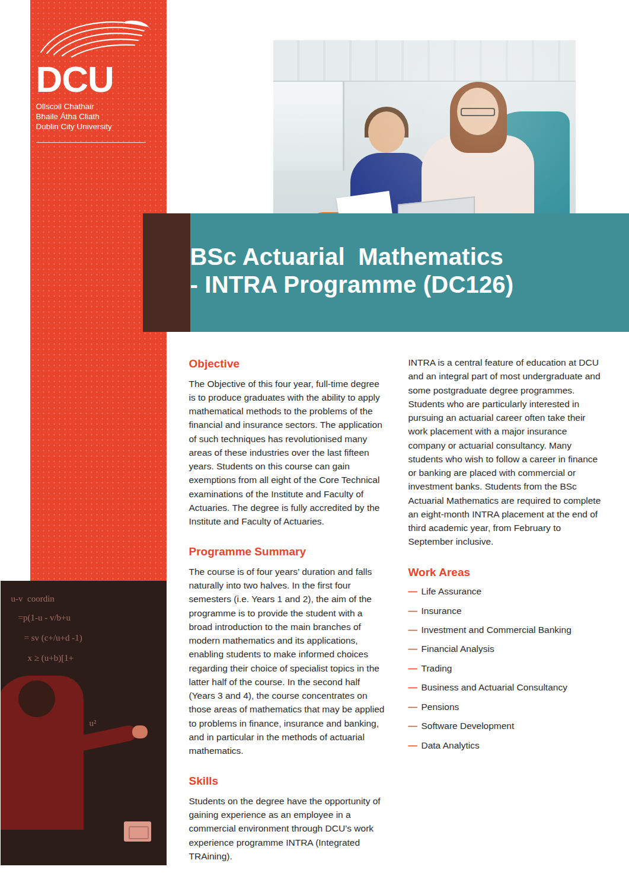DCU
Ollscoil Chathair
Bhaile Átha Cliath
Dublin City University
BSc Actuarial Mathematics
- INTRA Programme (DC126)
Objective
The Objective of this four year, full-time degree is to produce graduates with the ability to apply mathematical methods to the problems of the financial and insurance sectors. The application of such techniques has revolutionised many areas of these industries over the last fifteen years. Students on this course can gain exemptions from all eight of the Core Technical examinations of the Institute and Faculty of Actuaries. The degree is fully accredited by the Institute and Faculty of Actuaries.
Programme Summary
The course is of four years’ duration and falls naturally into two halves. In the first four semesters (i.e. Years 1 and 2), the aim of the programme is to provide the student with a broad introduction to the main branches of modern mathematics and its applications, enabling students to make informed choices regarding their choice of specialist topics in the latter half of the course. In the second half (Years 3 and 4), the course concentrates on those areas of mathematics that may be applied to problems in finance, insurance and banking, and in particular in the methods of actuarial mathematics.
Skills
Students on the degree have the opportunity of gaining experience as an employee in a commercial environment through DCU’s work experience programme INTRA (Integrated TRAining).
INTRA is a central feature of education at DCU and an integral part of most undergraduate and some postgraduate degree programmes. Students who are particularly interested in pursuing an actuarial career often take their work placement with a major insurance company or actuarial consultancy. Many students who wish to follow a career in finance or banking are placed with commercial or investment banks. Students from the BSc Actuarial Mathematics are required to complete an eight-month INTRA placement at the end of third academic year, from February to September inclusive.
Work Areas
Life Assurance
Insurance
Investment and Commercial Banking
Financial Analysis
Trading
Business and Actuarial Consultancy
Pensions
Software Development
Data Analytics
u-v coordin
=p(1-u - v/b+u
= sv (c+/u+d -1)
x ≥ (u+b)[1+
s v
ant
u²